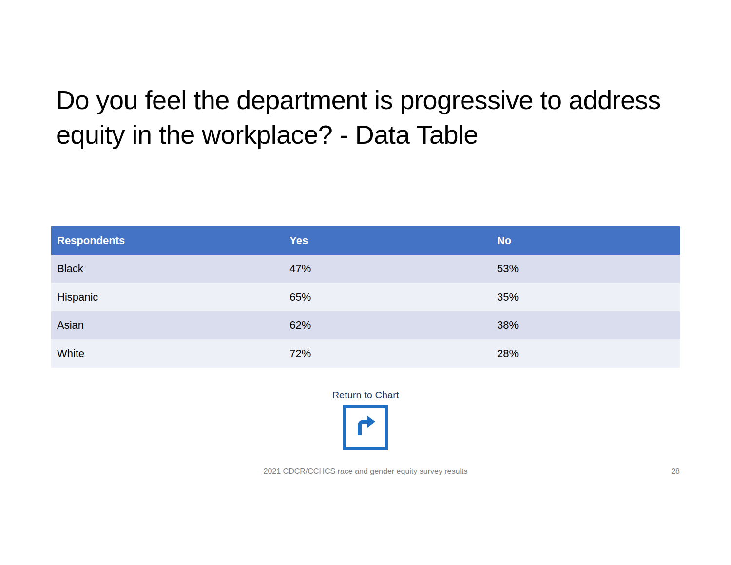Do you feel the department is progressive to address equity in the workplace? - Data Table
| Respondents | Yes | No |
| --- | --- | --- |
| Black | 47% | 53% |
| Hispanic | 65% | 35% |
| Asian | 62% | 38% |
| White | 72% | 28% |
Return to Chart
2021 CDCR/CCHCS race and gender equity survey results
28